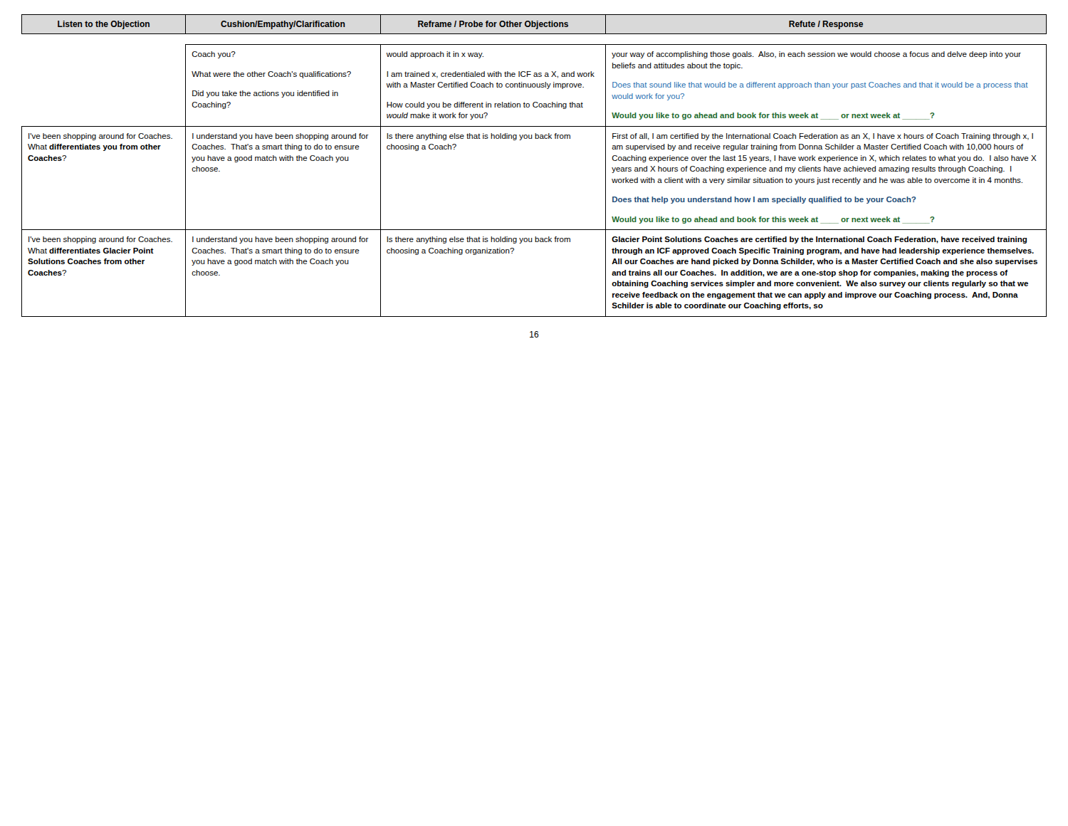| Listen to the Objection | Cushion/Empathy/Clarification | Reframe / Probe for Other Objections | Refute / Response |
| --- | --- | --- | --- |
| | Coach you? What were the other Coach's qualifications? Did you take the actions you identified in Coaching? | would approach it in x way. I am trained x, credentialed with the ICF as a X, and work with a Master Certified Coach to continuously improve. How could you be different in relation to Coaching that would make it work for you? | your way of accomplishing those goals. Also, in each session we would choose a focus and delve deep into your beliefs and attitudes about the topic. Does that sound like that would be a different approach than your past Coaches and that it would be a process that would work for you? Would you like to go ahead and book for this week at ____ or next week at ______? |
| I've been shopping around for Coaches. What differentiates you from other Coaches ? | I understand you have been shopping around for Coaches. That's a smart thing to do to ensure you have a good match with the Coach you choose. | Is there anything else that is holding you back from choosing a Coach? | First of all, I am certified by the International Coach Federation as an X, I have x hours of Coach Training through x, I am supervised by and receive regular training from Donna Schilder a Master Certified Coach with 10,000 hours of Coaching experience over the last 15 years, I have work experience in X, which relates to what you do. I also have X years and X hours of Coaching experience and my clients have achieved amazing results through Coaching. I worked with a client with a very similar situation to yours just recently and he was able to overcome it in 4 months. Does that help you understand how I am specially qualified to be your Coach? Would you like to go ahead and book for this week at ____ or next week at ______? |
| I've been shopping around for Coaches. What differentiates Glacier Point Solutions Coaches from other Coaches ? | I understand you have been shopping around for Coaches. That's a smart thing to do to ensure you have a good match with the Coach you choose. | Is there anything else that is holding you back from choosing a Coaching organization? | Glacier Point Solutions Coaches are certified by the International Coach Federation, have received training through an ICF approved Coach Specific Training program, and have had leadership experience themselves. All our Coaches are hand picked by Donna Schilder, who is a Master Certified Coach and she also supervises and trains all our Coaches. In addition, we are a one-stop shop for companies, making the process of obtaining Coaching services simpler and more convenient. We also survey our clients regularly so that we receive feedback on the engagement that we can apply and improve our Coaching process. And, Donna Schilder is able to coordinate our Coaching efforts, so |
16